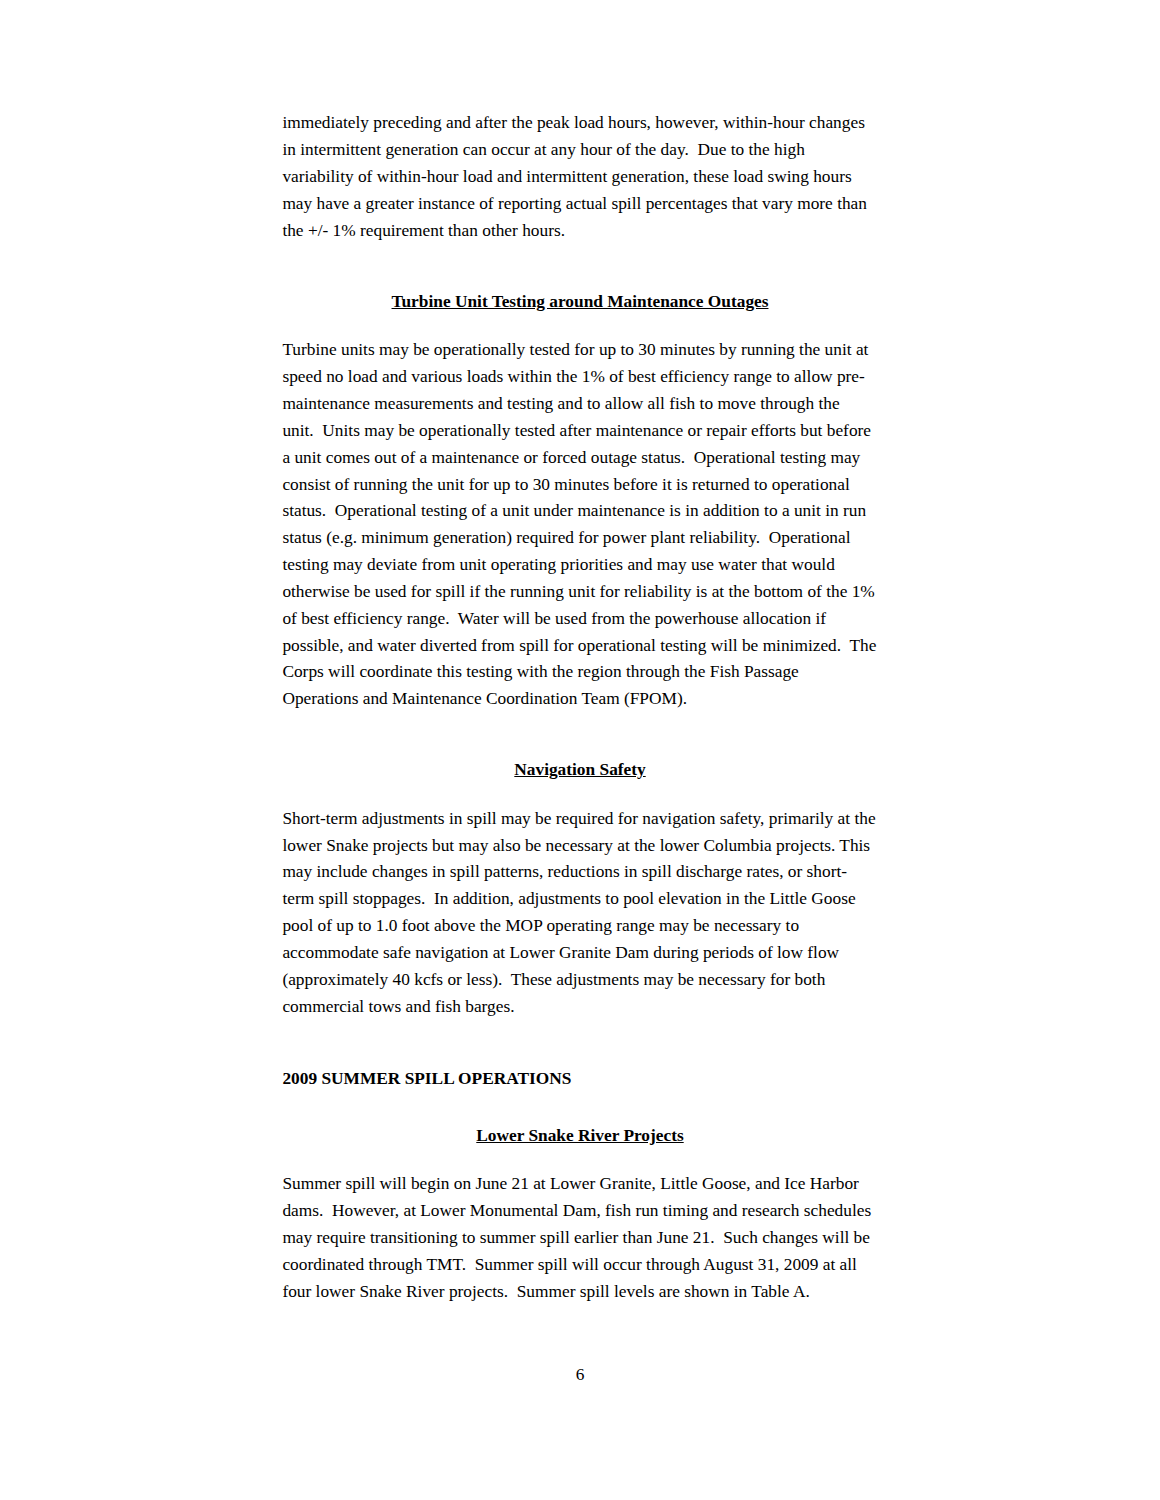immediately preceding and after the peak load hours, however, within-hour changes in intermittent generation can occur at any hour of the day. Due to the high variability of within-hour load and intermittent generation, these load swing hours may have a greater instance of reporting actual spill percentages that vary more than the +/- 1% requirement than other hours.
Turbine Unit Testing around Maintenance Outages
Turbine units may be operationally tested for up to 30 minutes by running the unit at speed no load and various loads within the 1% of best efficiency range to allow pre-maintenance measurements and testing and to allow all fish to move through the unit. Units may be operationally tested after maintenance or repair efforts but before a unit comes out of a maintenance or forced outage status. Operational testing may consist of running the unit for up to 30 minutes before it is returned to operational status. Operational testing of a unit under maintenance is in addition to a unit in run status (e.g. minimum generation) required for power plant reliability. Operational testing may deviate from unit operating priorities and may use water that would otherwise be used for spill if the running unit for reliability is at the bottom of the 1% of best efficiency range. Water will be used from the powerhouse allocation if possible, and water diverted from spill for operational testing will be minimized. The Corps will coordinate this testing with the region through the Fish Passage Operations and Maintenance Coordination Team (FPOM).
Navigation Safety
Short-term adjustments in spill may be required for navigation safety, primarily at the lower Snake projects but may also be necessary at the lower Columbia projects. This may include changes in spill patterns, reductions in spill discharge rates, or short-term spill stoppages. In addition, adjustments to pool elevation in the Little Goose pool of up to 1.0 foot above the MOP operating range may be necessary to accommodate safe navigation at Lower Granite Dam during periods of low flow (approximately 40 kcfs or less). These adjustments may be necessary for both commercial tows and fish barges.
2009 SUMMER SPILL OPERATIONS
Lower Snake River Projects
Summer spill will begin on June 21 at Lower Granite, Little Goose, and Ice Harbor dams. However, at Lower Monumental Dam, fish run timing and research schedules may require transitioning to summer spill earlier than June 21. Such changes will be coordinated through TMT. Summer spill will occur through August 31, 2009 at all four lower Snake River projects. Summer spill levels are shown in Table A.
6